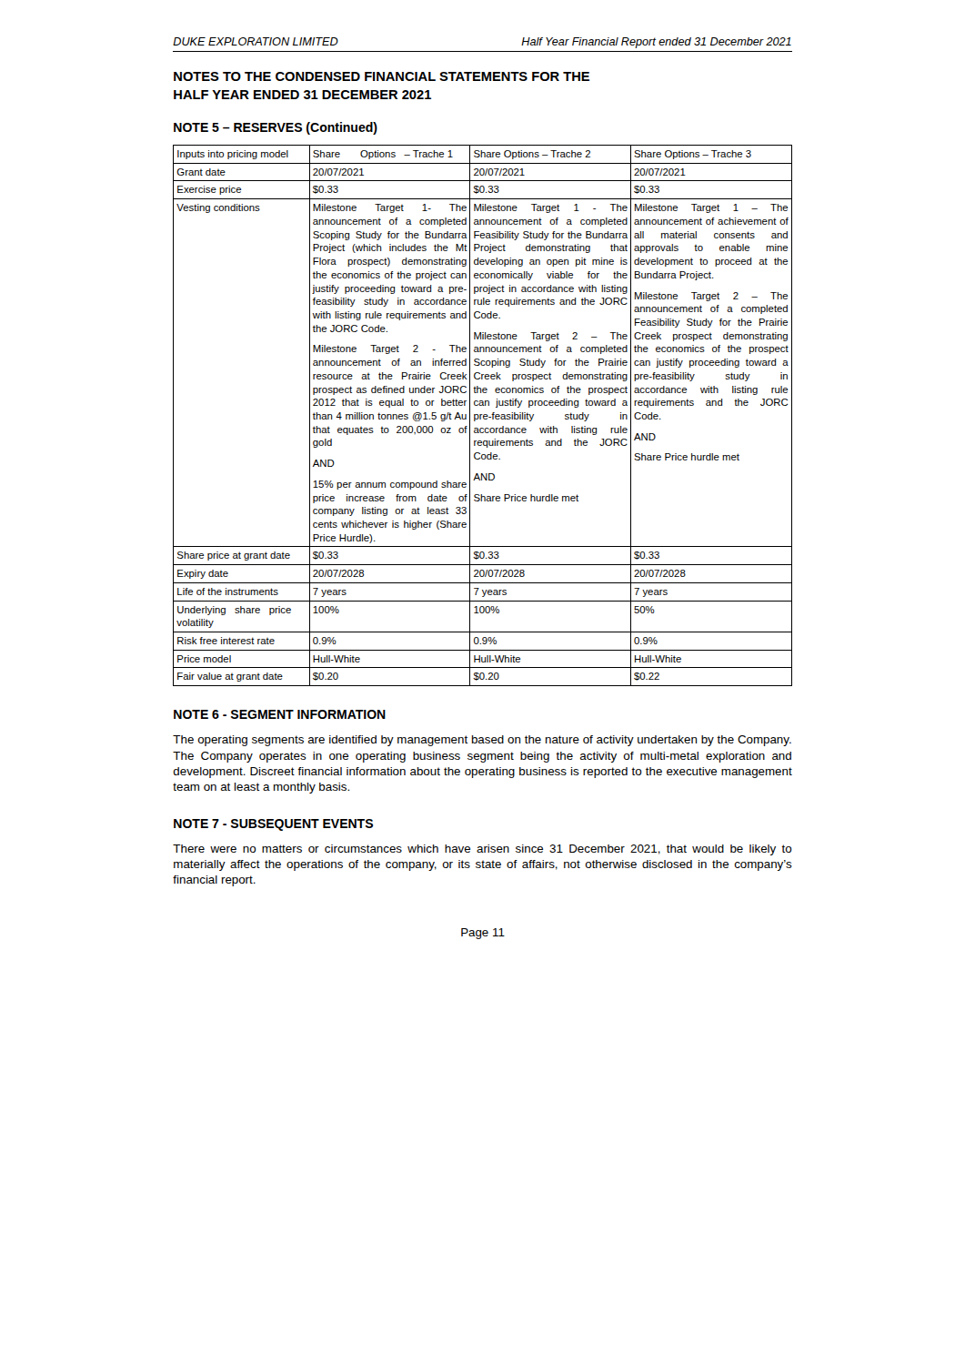DUKE EXPLORATION LIMITED Half Year Financial Report ended 31 December 2021
NOTES TO THE CONDENSED FINANCIAL STATEMENTS FOR THE
HALF YEAR ENDED 31 DECEMBER 2021
NOTE 5 – RESERVES (Continued)
| Inputs into pricing model | Share Options – Trache 1 | Share Options – Trache 2 | Share Options – Trache 3 |
| --- | --- | --- | --- |
| Grant date | 20/07/2021 | 20/07/2021 | 20/07/2021 |
| Exercise price | $0.33 | $0.33 | $0.33 |
| Vesting conditions | Milestone Target 1- The announcement of a completed Scoping Study for the Bundarra Project (which includes the Mt Flora prospect) demonstrating the economics of the project can justify proceeding toward a pre-feasibility study in accordance with listing rule requirements and the JORC Code. Milestone Target 2 - The announcement of an inferred resource at the Prairie Creek prospect as defined under JORC 2012 that is equal to or better than 4 million tonnes @1.5 g/t Au that equates to 200,000 oz of gold AND 15% per annum compound share price increase from date of company listing or at least 33 cents whichever is higher (Share Price Hurdle). | Milestone Target 1 - The announcement of a completed Feasibility Study for the Bundarra Project demonstrating that developing an open pit mine is economically viable for the project in accordance with listing rule requirements and the JORC Code. Milestone Target 2 – The announcement of a completed Scoping Study for the Prairie Creek prospect demonstrating the economics of the prospect can justify proceeding toward a pre-feasibility study in accordance with listing rule requirements and the JORC Code. AND Share Price hurdle met | Milestone Target 1 – The announcement of achievement of all material consents and approvals to enable mine development to proceed at the Bundarra Project. Milestone Target 2 – The announcement of a completed Feasibility Study for the Prairie Creek prospect demonstrating the economics of the prospect can justify proceeding toward a pre-feasibility study in accordance with listing rule requirements and the JORC Code. AND Share Price hurdle met |
| Share price at grant date | $0.33 | $0.33 | $0.33 |
| Expiry date | 20/07/2028 | 20/07/2028 | 20/07/2028 |
| Life of the instruments | 7 years | 7 years | 7 years |
| Underlying share price volatility | 100% | 100% | 50% |
| Risk free interest rate | 0.9% | 0.9% | 0.9% |
| Price model | Hull-White | Hull-White | Hull-White |
| Fair value at grant date | $0.20 | $0.20 | $0.22 |
NOTE 6 - SEGMENT INFORMATION
The operating segments are identified by management based on the nature of activity undertaken by the Company. The Company operates in one operating business segment being the activity of multi-metal exploration and development. Discreet financial information about the operating business is reported to the executive management team on at least a monthly basis.
NOTE 7 - SUBSEQUENT EVENTS
There were no matters or circumstances which have arisen since 31 December 2021, that would be likely to materially affect the operations of the company, or its state of affairs, not otherwise disclosed in the company’s financial report.
Page 11